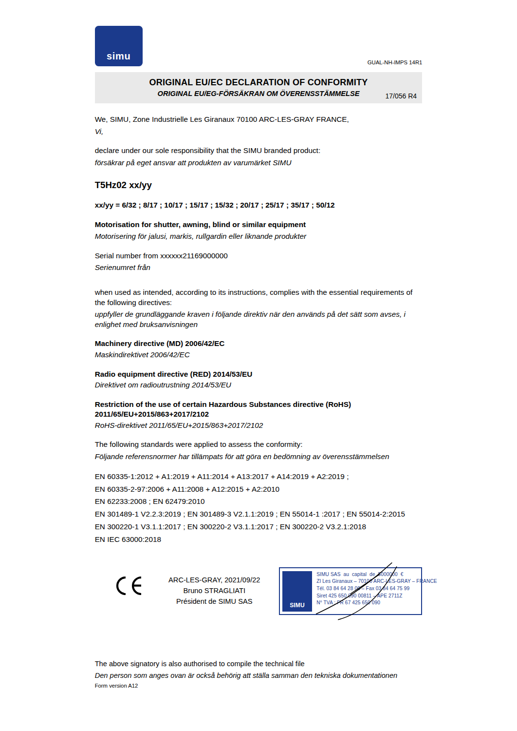simu
GUAL-NH-IMPS 14R1
ORIGINAL EU/EC DECLARATION OF CONFORMITY
ORIGINAL EU/EG-FÖRSÄKRAN OM ÖVERENSSTÄMMELSE
17/056 R4
We, SIMU, Zone Industrielle Les Giranaux 70100 ARC-LES-GRAY FRANCE,
Vi,
declare under our sole responsibility that the SIMU branded product:
försäkrar på eget ansvar att produkten av varumärket SIMU
T5Hz02 xx/yy
xx/yy = 6/32 ; 8/17 ; 10/17 ; 15/17 ; 15/32 ; 20/17 ; 25/17 ; 35/17 ; 50/12
Motorisation for shutter, awning, blind or similar equipment
Motorisering för jalusi, markis, rullgardin eller liknande produkter
Serial number from xxxxxx21169000000
Serienumret från
when used as intended, according to its instructions, complies with the essential requirements of the following directives:
uppfyller de grundläggande kraven i följande direktiv när den används på det sätt som avses, i enlighet med bruksanvisningen
Machinery directive (MD) 2006/42/EC
Maskindirektivet 2006/42/EC
Radio equipment directive (RED) 2014/53/EU
Direktivet om radioutrustning 2014/53/EU
Restriction of the use of certain Hazardous Substances directive (RoHS) 2011/65/EU+2015/863+2017/2102
RoHS-direktivet 2011/65/EU+2015/863+2017/2102
The following standards were applied to assess the conformity:
Följande referensnormer har tillämpats för att göra en bedömning av överensstämmelsen
EN 60335‑1:2012 + A1:2019 + A11:2014 + A13:2017 + A14:2019 + A2:2019 ;
EN 60335‑2‑97:2006 + A11:2008 + A12:2015 + A2:2010
EN 62233:2008 ; EN 62479:2010
EN 301489‑1 V2.2.3:2019 ; EN 301489‑3 V2.1.1:2019 ; EN 55014‑1 :2017 ; EN 55014‑2:2015
EN 300220‑1 V3.1.1:2017 ; EN 300220‑2 V3.1.1:2017 ; EN 300220‑2 V3.2.1:2018
EN IEC 63000:2018
ARC-LES-GRAY, 2021/09/22
Bruno STRAGLIATI
Président de SIMU SAS
SIMU
SIMU SAS au capital de 5000000 €
ZI Les Giranaux – 70100 ARC-LES-GRAY – FRANCE
Tél. 03 84 64 28 00 – Fax 03 84 64 75 99
Siret 425 650 090 00811 – APE 2711Z
N° TVA : FR 67 425 650 090
The above signatory is also authorised to compile the technical file
Den person som anges ovan är också behörig att ställa samman den tekniska dokumentationen
Form version A12